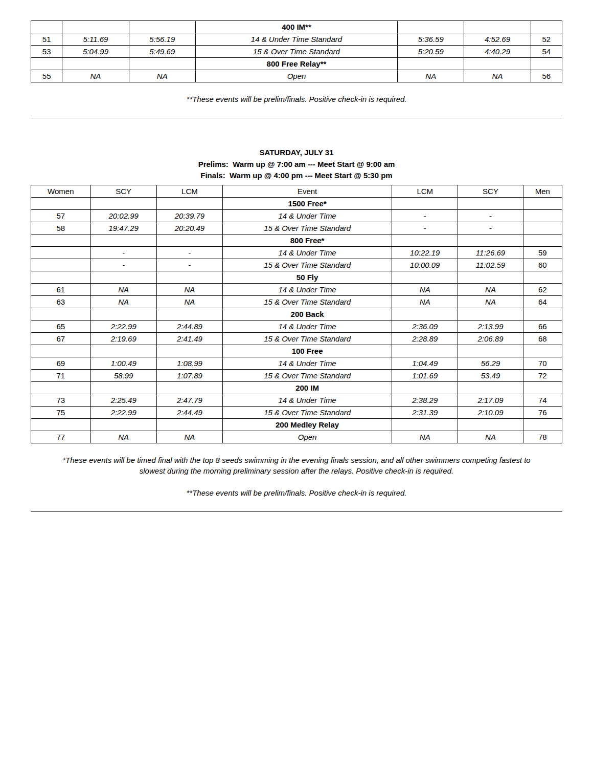| | | | 400 IM** | | | |
| 51 | 5:11.69 | 5:56.19 | 14 & Under Time Standard | 5:36.59 | 4:52.69 | 52 |
| 53 | 5:04.99 | 5:49.69 | 15 & Over Time Standard | 5:20.59 | 4:40.29 | 54 |
| | | | 800 Free Relay** | | | |
| 55 | NA | NA | Open | NA | NA | 56 |
**These events will be prelim/finals. Positive check-in is required.
SATURDAY, JULY 31
Prelims: Warm up @ 7:00 am --- Meet Start @ 9:00 am
Finals: Warm up @ 4:00 pm --- Meet Start @ 5:30 pm
| Women | SCY | LCM | Event | LCM | SCY | Men |
| | | | 1500 Free* | | | |
| 57 | 20:02.99 | 20:39.79 | 14 & Under Time | - | - | |
| 58 | 19:47.29 | 20:20.49 | 15 & Over Time Standard | - | - | |
| | | | 800 Free* | | | |
| | - | - | 14 & Under Time | 10:22.19 | 11:26.69 | 59 |
| | - | - | 15 & Over Time Standard | 10:00.09 | 11:02.59 | 60 |
| | | | 50 Fly | | | |
| 61 | NA | NA | 14 & Under Time | NA | NA | 62 |
| 63 | NA | NA | 15 & Over Time Standard | NA | NA | 64 |
| | | | 200 Back | | | |
| 65 | 2:22.99 | 2:44.89 | 14 & Under Time | 2:36.09 | 2:13.99 | 66 |
| 67 | 2:19.69 | 2:41.49 | 15 & Over Time Standard | 2:28.89 | 2:06.89 | 68 |
| | | | 100 Free | | | |
| 69 | 1:00.49 | 1:08.99 | 14 & Under Time | 1:04.49 | 56.29 | 70 |
| 71 | 58.99 | 1:07.89 | 15 & Over Time Standard | 1:01.69 | 53.49 | 72 |
| | | | 200 IM | | | |
| 73 | 2:25.49 | 2:47.79 | 14 & Under Time | 2:38.29 | 2:17.09 | 74 |
| 75 | 2:22.99 | 2:44.49 | 15 & Over Time Standard | 2:31.39 | 2:10.09 | 76 |
| | | | 200 Medley Relay | | | |
| 77 | NA | NA | Open | NA | NA | 78 |
*These events will be timed final with the top 8 seeds swimming in the evening finals session, and all other swimmers competing fastest to slowest during the morning preliminary session after the relays. Positive check-in is required.
**These events will be prelim/finals. Positive check-in is required.